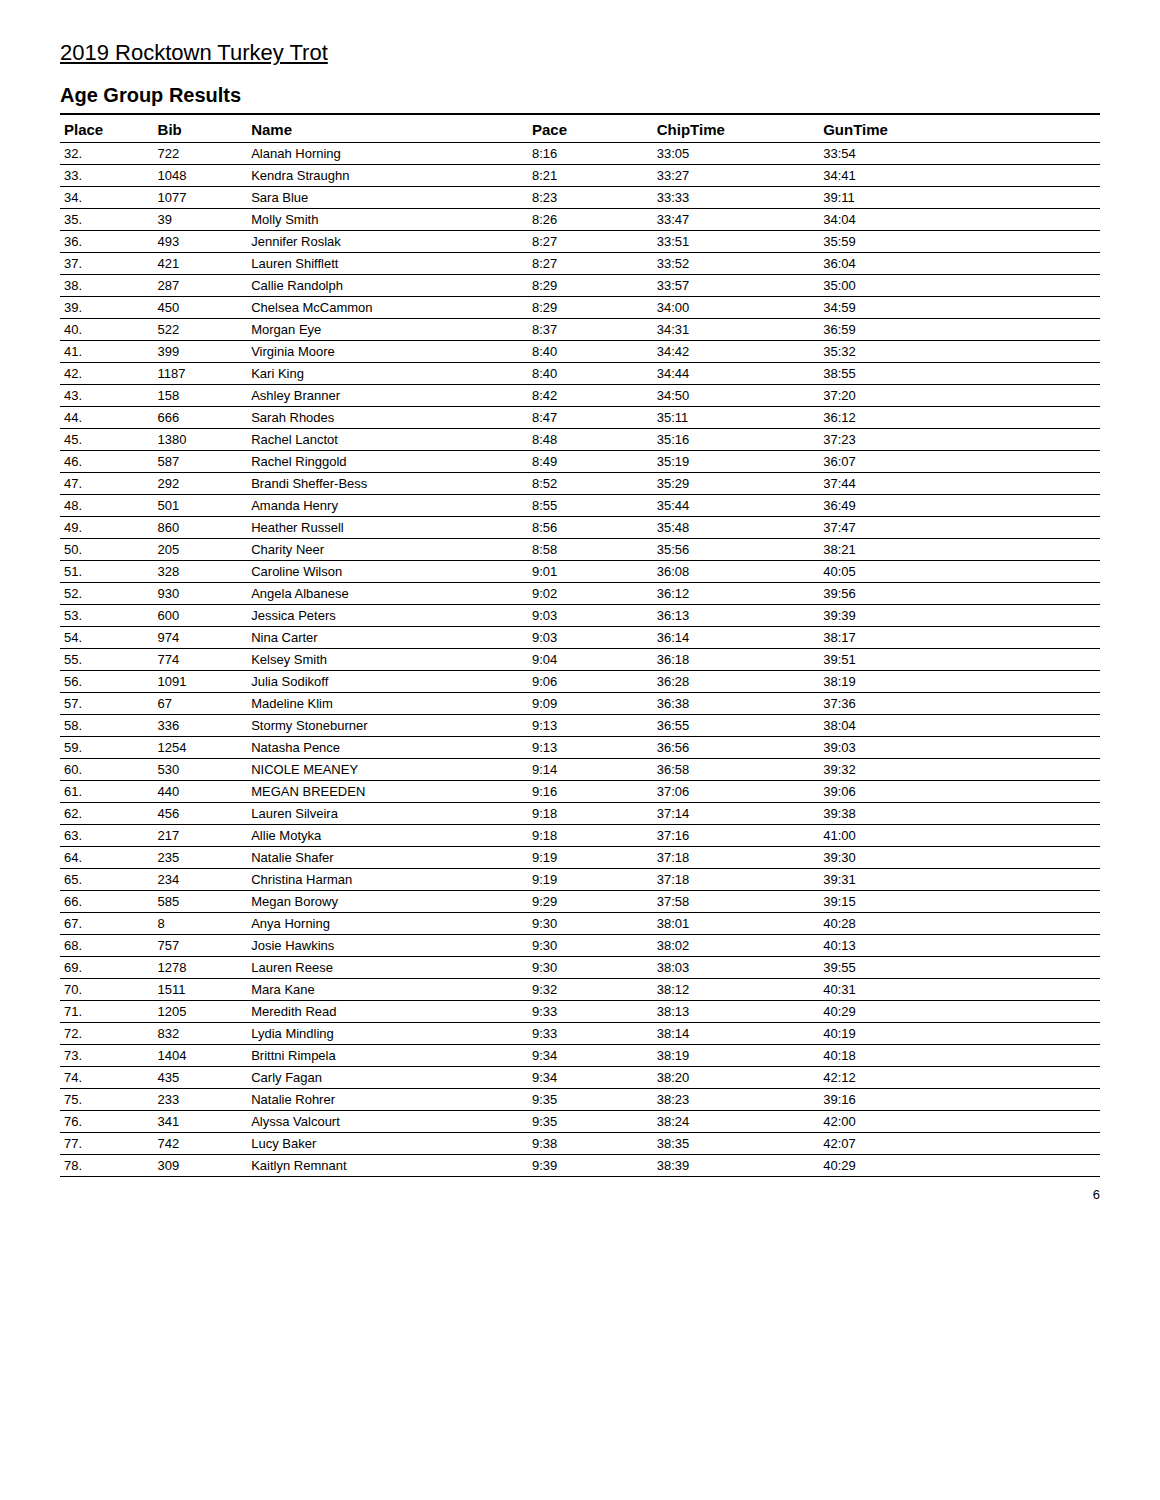2019 Rocktown Turkey Trot
Age Group Results
| Place | Bib | Name | Pace | ChipTime | GunTime |
| --- | --- | --- | --- | --- | --- |
| 32. | 722 | Alanah Horning | 8:16 | 33:05 | 33:54 |
| 33. | 1048 | Kendra Straughn | 8:21 | 33:27 | 34:41 |
| 34. | 1077 | Sara Blue | 8:23 | 33:33 | 39:11 |
| 35. | 39 | Molly Smith | 8:26 | 33:47 | 34:04 |
| 36. | 493 | Jennifer Roslak | 8:27 | 33:51 | 35:59 |
| 37. | 421 | Lauren Shifflett | 8:27 | 33:52 | 36:04 |
| 38. | 287 | Callie Randolph | 8:29 | 33:57 | 35:00 |
| 39. | 450 | Chelsea McCammon | 8:29 | 34:00 | 34:59 |
| 40. | 522 | Morgan Eye | 8:37 | 34:31 | 36:59 |
| 41. | 399 | Virginia Moore | 8:40 | 34:42 | 35:32 |
| 42. | 1187 | Kari King | 8:40 | 34:44 | 38:55 |
| 43. | 158 | Ashley Branner | 8:42 | 34:50 | 37:20 |
| 44. | 666 | Sarah Rhodes | 8:47 | 35:11 | 36:12 |
| 45. | 1380 | Rachel Lanctot | 8:48 | 35:16 | 37:23 |
| 46. | 587 | Rachel Ringgold | 8:49 | 35:19 | 36:07 |
| 47. | 292 | Brandi Sheffer-Bess | 8:52 | 35:29 | 37:44 |
| 48. | 501 | Amanda Henry | 8:55 | 35:44 | 36:49 |
| 49. | 860 | Heather Russell | 8:56 | 35:48 | 37:47 |
| 50. | 205 | Charity Neer | 8:58 | 35:56 | 38:21 |
| 51. | 328 | Caroline Wilson | 9:01 | 36:08 | 40:05 |
| 52. | 930 | Angela Albanese | 9:02 | 36:12 | 39:56 |
| 53. | 600 | Jessica Peters | 9:03 | 36:13 | 39:39 |
| 54. | 974 | Nina Carter | 9:03 | 36:14 | 38:17 |
| 55. | 774 | Kelsey Smith | 9:04 | 36:18 | 39:51 |
| 56. | 1091 | Julia Sodikoff | 9:06 | 36:28 | 38:19 |
| 57. | 67 | Madeline Klim | 9:09 | 36:38 | 37:36 |
| 58. | 336 | Stormy Stoneburner | 9:13 | 36:55 | 38:04 |
| 59. | 1254 | Natasha Pence | 9:13 | 36:56 | 39:03 |
| 60. | 530 | NICOLE MEANEY | 9:14 | 36:58 | 39:32 |
| 61. | 440 | MEGAN BREEDEN | 9:16 | 37:06 | 39:06 |
| 62. | 456 | Lauren Silveira | 9:18 | 37:14 | 39:38 |
| 63. | 217 | Allie Motyka | 9:18 | 37:16 | 41:00 |
| 64. | 235 | Natalie Shafer | 9:19 | 37:18 | 39:30 |
| 65. | 234 | Christina Harman | 9:19 | 37:18 | 39:31 |
| 66. | 585 | Megan Borowy | 9:29 | 37:58 | 39:15 |
| 67. | 8 | Anya Horning | 9:30 | 38:01 | 40:28 |
| 68. | 757 | Josie Hawkins | 9:30 | 38:02 | 40:13 |
| 69. | 1278 | Lauren Reese | 9:30 | 38:03 | 39:55 |
| 70. | 1511 | Mara Kane | 9:32 | 38:12 | 40:31 |
| 71. | 1205 | Meredith Read | 9:33 | 38:13 | 40:29 |
| 72. | 832 | Lydia Mindling | 9:33 | 38:14 | 40:19 |
| 73. | 1404 | Brittni Rimpela | 9:34 | 38:19 | 40:18 |
| 74. | 435 | Carly Fagan | 9:34 | 38:20 | 42:12 |
| 75. | 233 | Natalie Rohrer | 9:35 | 38:23 | 39:16 |
| 76. | 341 | Alyssa Valcourt | 9:35 | 38:24 | 42:00 |
| 77. | 742 | Lucy Baker | 9:38 | 38:35 | 42:07 |
| 78. | 309 | Kaitlyn Remnant | 9:39 | 38:39 | 40:29 |
6